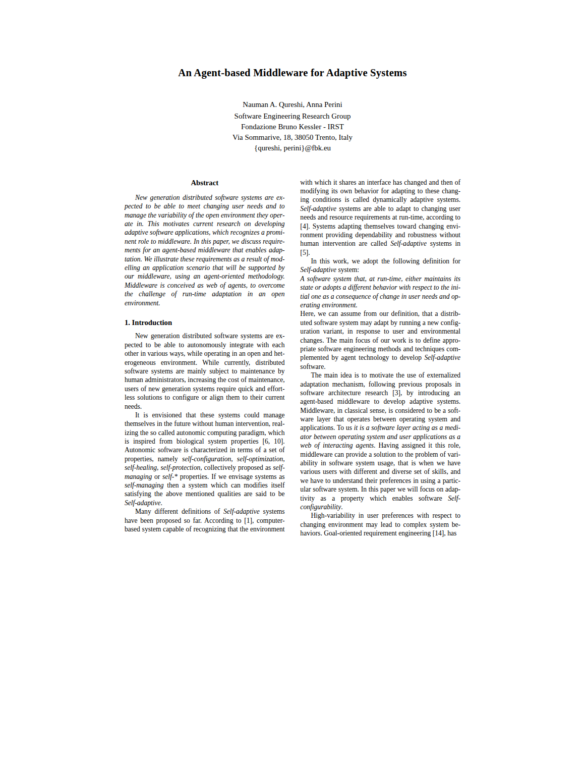An Agent-based Middleware for Adaptive Systems
Nauman A. Qureshi, Anna Perini
Software Engineering Research Group
Fondazione Bruno Kessler - IRST
Via Sommarive, 18, 38050 Trento, Italy
{qureshi, perini}@fbk.eu
Abstract
New generation distributed software systems are expected to be able to meet changing user needs and to manage the variability of the open environment they operate in. This motivates current research on developing adaptive software applications, which recognizes a prominent role to middleware. In this paper, we discuss requirements for an agent-based middleware that enables adaptation. We illustrate these requirements as a result of modelling an application scenario that will be supported by our middleware, using an agent-oriented methodology. Middleware is conceived as web of agents, to overcome the challenge of run-time adaptation in an open environment.
1. Introduction
New generation distributed software systems are expected to be able to autonomously integrate with each other in various ways, while operating in an open and heterogeneous environment. While currently, distributed software systems are mainly subject to maintenance by human administrators, increasing the cost of maintenance, users of new generation systems require quick and effortless solutions to configure or align them to their current needs.
It is envisioned that these systems could manage themselves in the future without human intervention, realizing the so called autonomic computing paradigm, which is inspired from biological system properties [6, 10]. Autonomic software is characterized in terms of a set of properties, namely self-configuration, self-optimization, self-healing, self-protection, collectively proposed as self-managing or self-* properties. If we envisage systems as self-managing then a system which can modifies itself satisfying the above mentioned qualities are said to be Self-adaptive.
Many different definitions of Self-adaptive systems have been proposed so far. According to [1], computer-based system capable of recognizing that the environment with which it shares an interface has changed and then of modifying its own behavior for adapting to these changing conditions is called dynamically adaptive systems. Self-adaptive systems are able to adapt to changing user needs and resource requirements at run-time, according to [4]. Systems adapting themselves toward changing environment providing dependability and robustness without human intervention are called Self-adaptive systems in [5].
In this work, we adopt the following definition for Self-adaptive system:
A software system that, at run-time, either maintains its state or adopts a different behavior with respect to the initial one as a consequence of change in user needs and operating environment.
Here, we can assume from our definition, that a distributed software system may adapt by running a new configuration variant, in response to user and environmental changes. The main focus of our work is to define appropriate software engineering methods and techniques complemented by agent technology to develop Self-adaptive software.
The main idea is to motivate the use of externalized adaptation mechanism, following previous proposals in software architecture research [3], by introducing an agent-based middleware to develop adaptive systems. Middleware, in classical sense, is considered to be a software layer that operates between operating system and applications. To us it is a software layer acting as a mediator between operating system and user applications as a web of interacting agents. Having assigned it this role, middleware can provide a solution to the problem of variability in software system usage, that is when we have various users with different and diverse set of skills, and we have to understand their preferences in using a particular software system. In this paper we will focus on adaptivity as a property which enables software Self-configurability.
High-variability in user preferences with respect to changing environment may lead to complex system behaviors. Goal-oriented requirement engineering [14], has